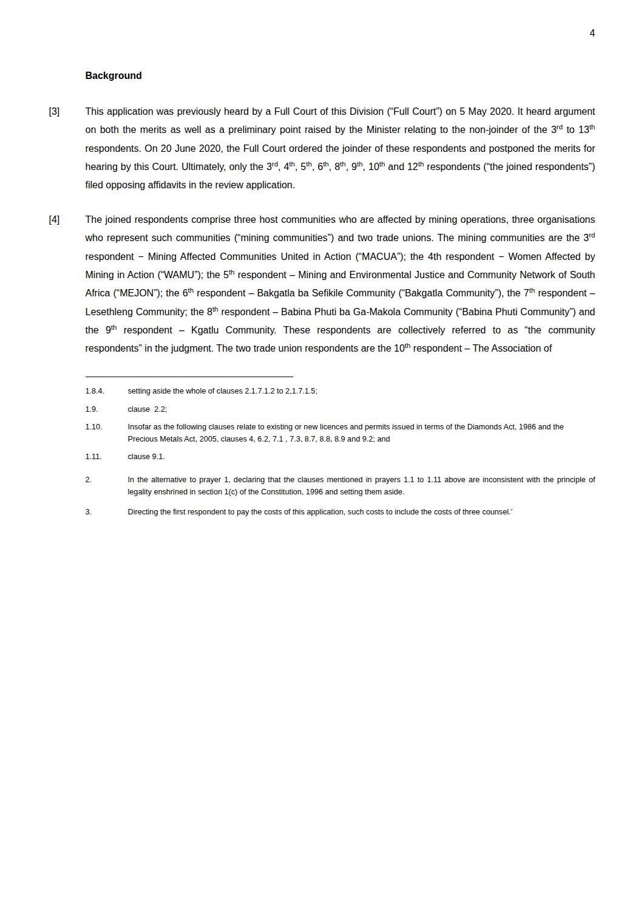4
Background
[3]
This application was previously heard by a Full Court of this Division (“Full Court”) on 5 May 2020. It heard argument on both the merits as well as a preliminary point raised by the Minister relating to the non-joinder of the 3rd to 13th respondents. On 20 June 2020, the Full Court ordered the joinder of these respondents and postponed the merits for hearing by this Court. Ultimately, only the 3rd, 4th, 5th, 6th, 8th, 9th, 10th and 12th respondents (“the joined respondents”) filed opposing affidavits in the review application.
[4]
The joined respondents comprise three host communities who are affected by mining operations, three organisations who represent such communities (“mining communities”) and two trade unions. The mining communities are the 3rd respondent − Mining Affected Communities United in Action (“MACUA”); the 4th respondent − Women Affected by Mining in Action (“WAMU”); the 5th respondent – Mining and Environmental Justice and Community Network of South Africa (“MEJON”); the 6th respondent – Bakgatla ba Sefikile Community (“Bakgatla Community”), the 7th respondent – Lesethleng Community; the 8th respondent – Babina Phuti ba Ga-Makola Community (“Babina Phuti Community”) and the 9th respondent – Kgatlu Community. These respondents are collectively referred to as “the community respondents” in the judgment. The two trade union respondents are the 10th respondent – The Association of
1.8.4.
setting aside the whole of clauses 2.1.7.1.2 to 2,1.7.1.5;
1.9.
clause 2.2;
1.10.
Insofar as the following clauses relate to existing or new licences and permits issued in terms of the Diamonds Act, 1986 and the Precious Metals Act, 2005, clauses 4, 6.2, 7.1 , 7.3, 8.7, 8.8, 8.9 and 9.2; and
1.11.
clause 9.1.
2.
In the alternative to prayer 1, declaring that the clauses mentioned in prayers 1.1 to 1.11 above are inconsistent with the principle of legality enshrined in section 1(c) of the Constitution, 1996 and setting them aside.
3.
Directing the first respondent to pay the costs of this application, such costs to include the costs of three counsel.’